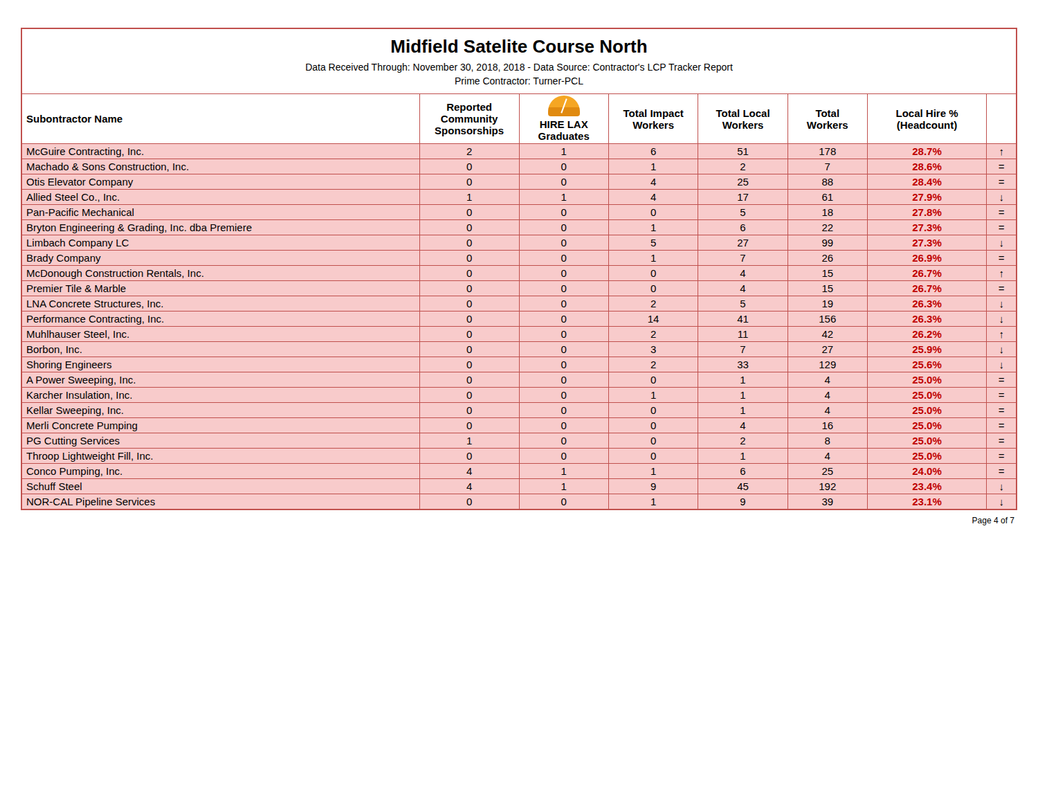| Midfield Satelite Course North Data Received Through: November 30, 2018, 2018 - Data Source: Contractor's LCP Tracker Report Prime Contractor: Turner-PCL |
| --- |
| Subontractor Name | Reported Community Sponsorships | HIRE LAX Graduates | Total Impact Workers | Total Local Workers | Total Workers | Local Hire % (Headcount) | |
| McGuire Contracting, Inc. | 2 | 1 | 6 | 51 | 178 | 28.7% | ↑ |
| Machado & Sons Construction, Inc. | 0 | 0 | 1 | 2 | 7 | 28.6% | = |
| Otis Elevator Company | 0 | 0 | 4 | 25 | 88 | 28.4% | = |
| Allied Steel Co., Inc. | 1 | 1 | 4 | 17 | 61 | 27.9% | ↓ |
| Pan-Pacific Mechanical | 0 | 0 | 0 | 5 | 18 | 27.8% | = |
| Bryton Engineering & Grading, Inc. dba Premiere | 0 | 0 | 1 | 6 | 22 | 27.3% | = |
| Limbach Company LC | 0 | 0 | 5 | 27 | 99 | 27.3% | ↓ |
| Brady Company | 0 | 0 | 1 | 7 | 26 | 26.9% | = |
| McDonough Construction Rentals, Inc. | 0 | 0 | 0 | 4 | 15 | 26.7% | ↑ |
| Premier Tile & Marble | 0 | 0 | 0 | 4 | 15 | 26.7% | = |
| LNA Concrete Structures, Inc. | 0 | 0 | 2 | 5 | 19 | 26.3% | ↓ |
| Performance Contracting, Inc. | 0 | 0 | 14 | 41 | 156 | 26.3% | ↓ |
| Muhlhauser Steel, Inc. | 0 | 0 | 2 | 11 | 42 | 26.2% | ↑ |
| Borbon, Inc. | 0 | 0 | 3 | 7 | 27 | 25.9% | ↓ |
| Shoring Engineers | 0 | 0 | 2 | 33 | 129 | 25.6% | ↓ |
| A Power Sweeping, Inc. | 0 | 0 | 0 | 1 | 4 | 25.0% | = |
| Karcher Insulation, Inc. | 0 | 0 | 1 | 1 | 4 | 25.0% | = |
| Kellar Sweeping, Inc. | 0 | 0 | 0 | 1 | 4 | 25.0% | = |
| Merli Concrete Pumping | 0 | 0 | 0 | 4 | 16 | 25.0% | = |
| PG Cutting Services | 1 | 0 | 0 | 2 | 8 | 25.0% | = |
| Throop Lightweight Fill, Inc. | 0 | 0 | 0 | 1 | 4 | 25.0% | = |
| Conco Pumping, Inc. | 4 | 1 | 1 | 6 | 25 | 24.0% | = |
| Schuff Steel | 4 | 1 | 9 | 45 | 192 | 23.4% | ↓ |
| NOR-CAL Pipeline Services | 0 | 0 | 1 | 9 | 39 | 23.1% | ↓ |
Page 4 of 7